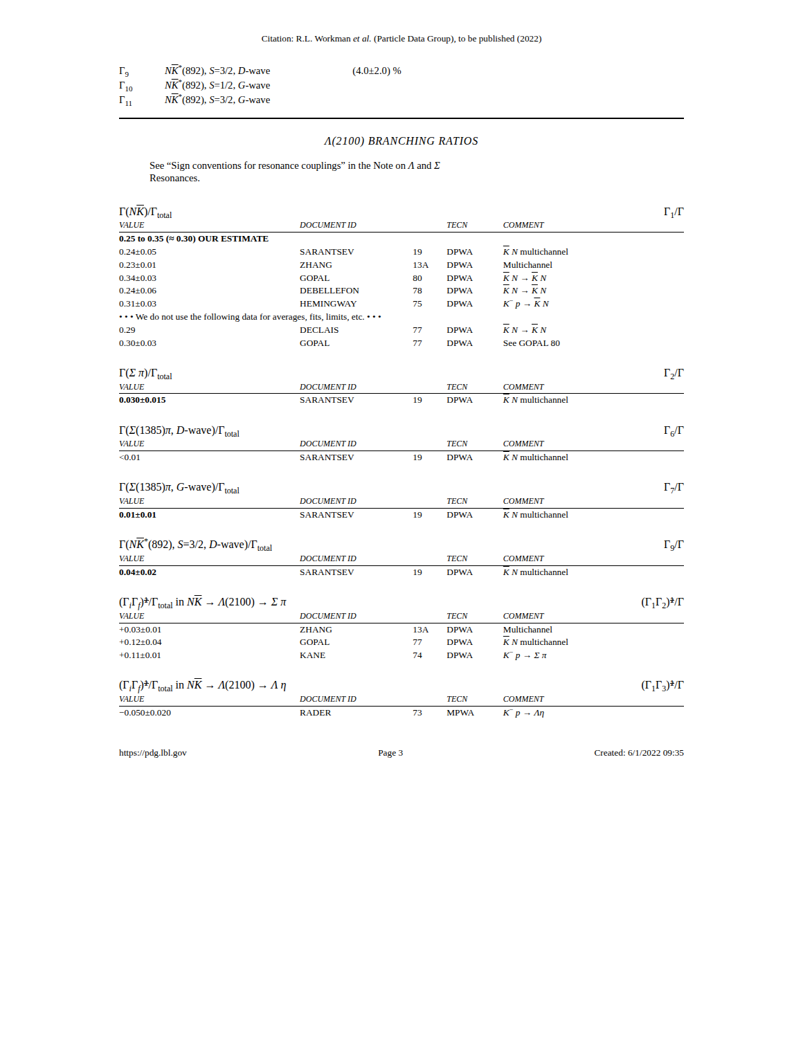Citation: R.L. Workman et al. (Particle Data Group), to be published (2022)
| Γ 9 | N K * (892), S =3/2, D -wave | (4.0±2.0) % |
| Γ 10 | N K * (892), S =1/2, G -wave | |
| Γ 11 | N K * (892), S =3/2, G -wave | |
Λ(2100) BRANCHING RATIOS
See “Sign conventions for resonance couplings” in the Note on Λ and Σ Resonances.
Γ(NK)/Γtotal Γ1/Γ
| VALUE | DOCUMENT ID | | TECN | COMMENT |
| --- | --- | --- | --- | --- |
| 0.25 to 0.35 (≈ 0.30) OUR ESTIMATE | | | | |
| 0.24±0.05 | SARANTSEV | 19 | DPWA | K N multichannel |
| 0.23±0.01 | ZHANG | 13A | DPWA | Multichannel |
| 0.34±0.03 | GOPAL | 80 | DPWA | K N → K N |
| 0.24±0.06 | DEBELLEFON | 78 | DPWA | K N → K N |
| 0.31±0.03 | HEMINGWAY | 75 | DPWA | K − p → K N |
| • • • We do not use the following data for averages, fits, limits, etc. • • • |
| 0.29 | DECLAIS | 77 | DPWA | K N → K N |
| 0.30±0.03 | GOPAL | 77 | DPWA | See GOPAL 80 |
Γ(Σ π)/Γtotal Γ2/Γ
| VALUE | DOCUMENT ID | | TECN | COMMENT |
| --- | --- | --- | --- | --- |
| 0.030±0.015 | SARANTSEV | 19 | DPWA | K N multichannel |
Γ(Σ(1385)π, D-wave)/Γtotal Γ6/Γ
| VALUE | DOCUMENT ID | | TECN | COMMENT |
| --- | --- | --- | --- | --- |
| <0.01 | SARANTSEV | 19 | DPWA | K N multichannel |
Γ(Σ(1385)π, G-wave)/Γtotal Γ7/Γ
| VALUE | DOCUMENT ID | | TECN | COMMENT |
| --- | --- | --- | --- | --- |
| 0.01±0.01 | SARANTSEV | 19 | DPWA | K N multichannel |
Γ(NK*(892), S=3/2, D-wave)/Γtotal Γ9/Γ
| VALUE | DOCUMENT ID | | TECN | COMMENT |
| --- | --- | --- | --- | --- |
| 0.04±0.02 | SARANTSEV | 19 | DPWA | K N multichannel |
(ΓiΓf)12/Γtotal in NK → Λ(2100) → Σ π (Γ1Γ2)12/Γ
| VALUE | DOCUMENT ID | | TECN | COMMENT |
| --- | --- | --- | --- | --- |
| +0.03±0.01 | ZHANG | 13A | DPWA | Multichannel |
| +0.12±0.04 | GOPAL | 77 | DPWA | K N multichannel |
| +0.11±0.01 | KANE | 74 | DPWA | K − p → Σ π |
(ΓiΓf)12/Γtotal in NK → Λ(2100) → Λ η (Γ1Γ3)12/Γ
| VALUE | DOCUMENT ID | | TECN | COMMENT |
| --- | --- | --- | --- | --- |
| −0.050±0.020 | RADER | 73 | MPWA | K − p → Λ η |
https://pdg.lbl.gov Page 3 Created: 6/1/2022 09:35